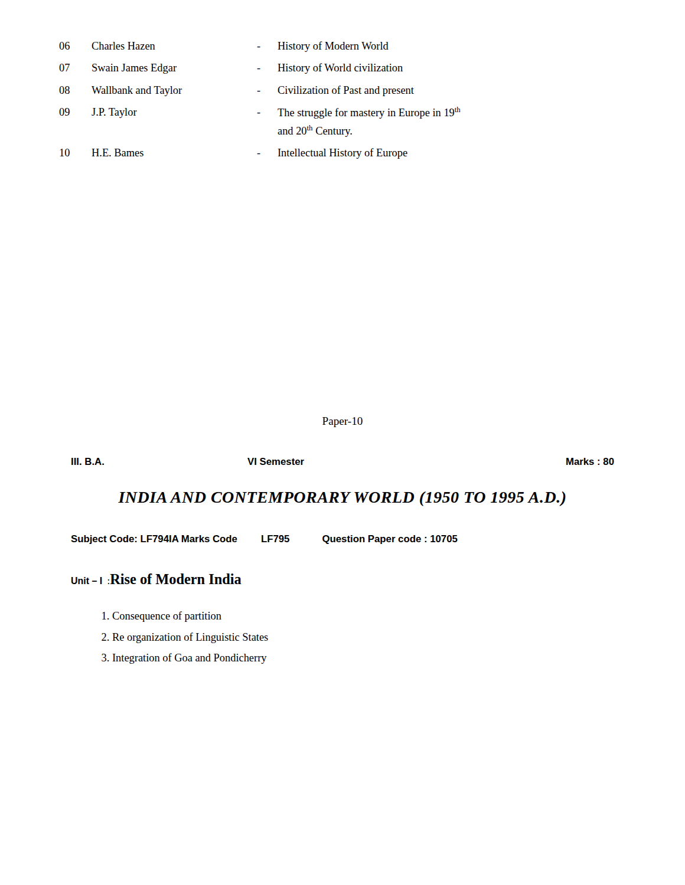| 06 | Charles Hazen | - | History of Modern World |
| 07 | Swain James Edgar | - | History of World civilization |
| 08 | Wallbank and Taylor | - | Civilization of Past and present |
| 09 | J.P. Taylor | - | The struggle for mastery in Europe in 19 th and 20 th Century. |
| 10 | H.E. Bames | - | Intellectual History of Europe |
Paper-10
III. B.A. VI Semester Marks : 80
INDIA AND CONTEMPORARY WORLD (1950 TO 1995 A.D.)
Subject Code: LF794IA Marks Code LF795 Question Paper code : 10705
Unit – I :Rise of Modern India
Consequence of partition
Re organization of Linguistic States
Integration of Goa and Pondicherry